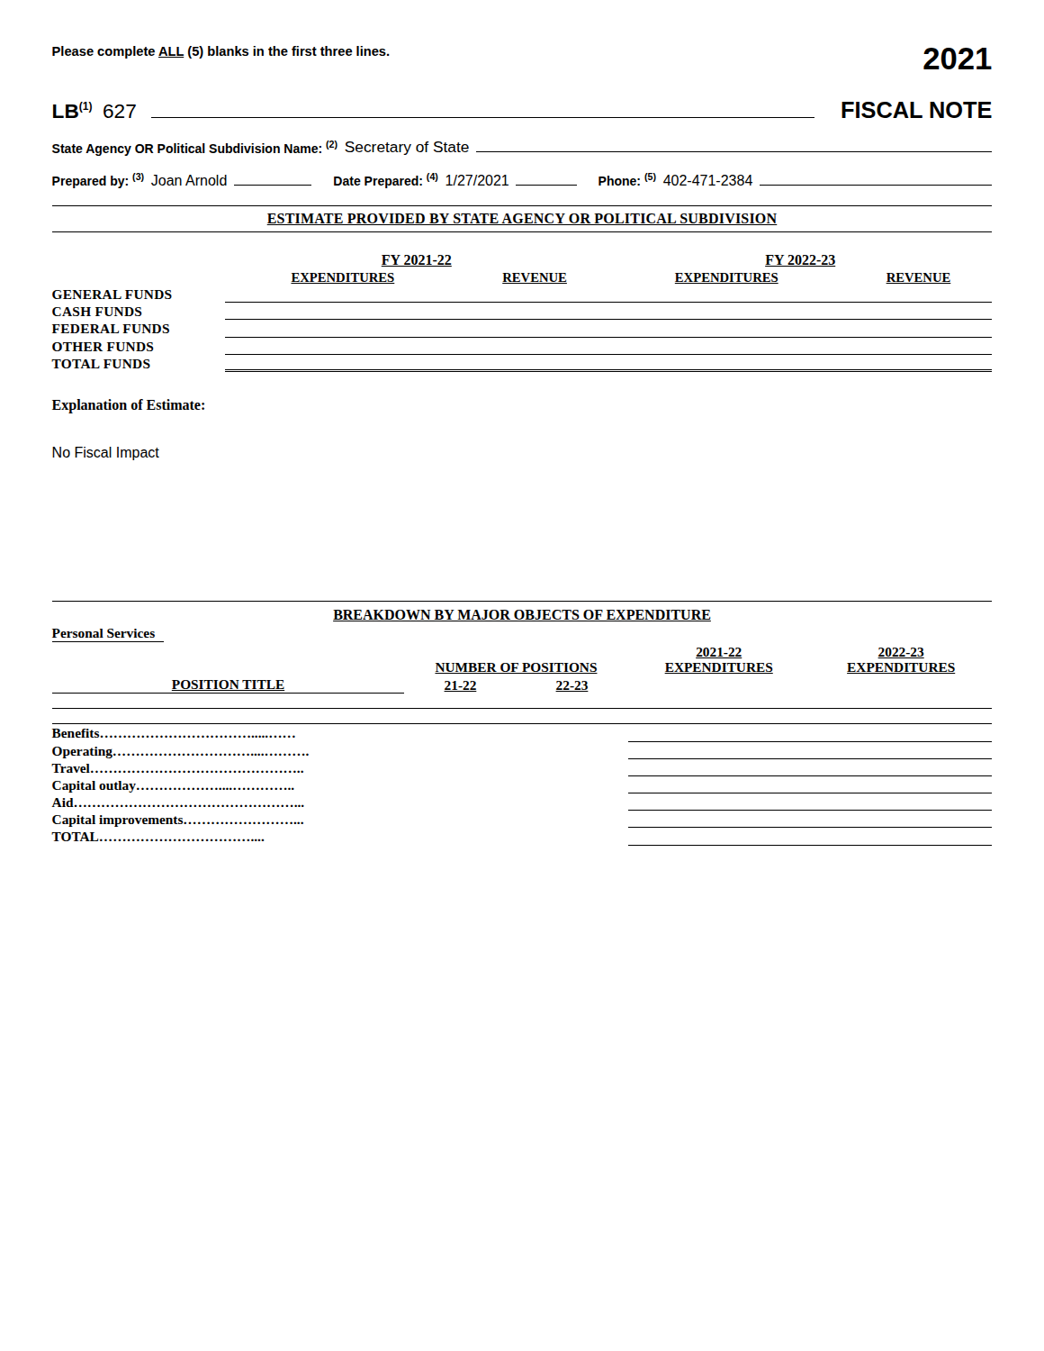Please complete ALL (5) blanks in the first three lines.
2021
LB(1) 627
FISCAL NOTE
State Agency OR Political Subdivision Name: (2) Secretary of State
Prepared by: (3) Joan Arnold Date Prepared: (4) 1/27/2021 Phone: (5) 402-471-2384
ESTIMATE PROVIDED BY STATE AGENCY OR POLITICAL SUBDIVISION
| | FY 2021-22 | FY 2022-23 |
| | EXPENDITURES | REVENUE | EXPENDITURES | REVENUE |
| GENERAL FUNDS | | | | |
| CASH FUNDS | | | | |
| FEDERAL FUNDS | | | | |
| OTHER FUNDS | | | | |
| TOTAL FUNDS | | | | |
Explanation of Estimate:
No Fiscal Impact
BREAKDOWN BY MAJOR OBJECTS OF EXPENDITURE
Personal Services
| | NUMBER OF POSITIONS | 2021-22 EXPENDITURES | 2022-23 EXPENDITURES |
| POSITION TITLE | 21-22 | 22-23 | | |
| Benefits…………………………….....…… | | | | |
| Operating…………………………....………. | | | | |
| Travel……………………………………….. | | | | |
| Capital outlay………………....………….. | | | | |
| Aid…………………………………………... | | | | |
| Capital improvements……………………... | | | | |
| TOTAL…………………………….... | | | | |